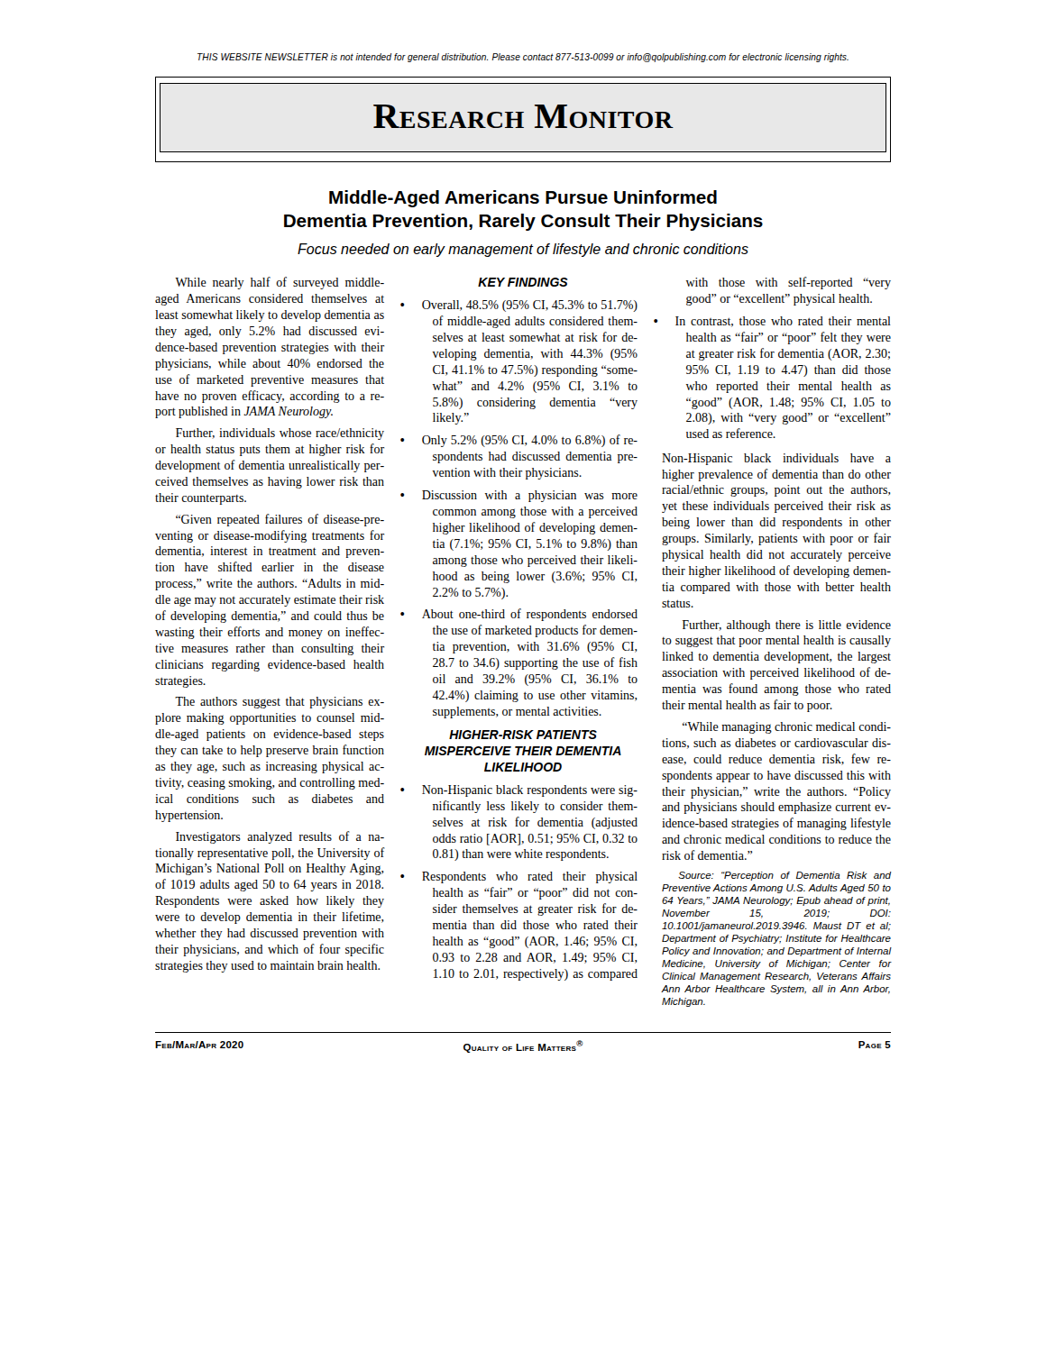THIS WEBSITE NEWSLETTER is not intended for general distribution. Please contact 877-513-0099 or info@qolpublishing.com for electronic licensing rights.
Research Monitor
Middle-Aged Americans Pursue Uninformed
Dementia Prevention, Rarely Consult Their Physicians
Focus needed on early management of lifestyle and chronic conditions
While nearly half of surveyed middle-aged Americans considered themselves at least somewhat likely to develop dementia as they aged, only 5.2% had discussed evidence-based prevention strategies with their physicians, while about 40% endorsed the use of marketed preventive measures that have no proven efficacy, according to a report published in JAMA Neurology.
Further, individuals whose race/ethnicity or health status puts them at higher risk for development of dementia unrealistically perceived themselves as having lower risk than their counterparts.
“Given repeated failures of disease-preventing or disease-modifying treatments for dementia, interest in treatment and prevention have shifted earlier in the disease process,” write the authors. “Adults in middle age may not accurately estimate their risk of developing dementia,” and could thus be wasting their efforts and money on ineffective measures rather than consulting their clinicians regarding evidence-based health strategies.
The authors suggest that physicians explore making opportunities to counsel middle-aged patients on evidence-based steps they can take to help preserve brain function as they age, such as increasing physical activity, ceasing smoking, and controlling medical conditions such as diabetes and hypertension.
Investigators analyzed results of a nationally representative poll, the University of Michigan’s National Poll on Healthy Aging, of 1019 adults aged 50 to 64 years in 2018. Respondents were asked how likely they were to develop dementia in their lifetime, whether they had discussed prevention with their physicians, and which of four specific strategies they used to maintain brain health.
KEY FINDINGS
Overall, 48.5% (95% CI, 45.3% to 51.7%) of middle-aged adults considered themselves at least somewhat at risk for developing dementia, with 44.3% (95% CI, 41.1% to 47.5%) responding “somewhat” and 4.2% (95% CI, 3.1% to 5.8%) considering dementia “very likely.”
Only 5.2% (95% CI, 4.0% to 6.8%) of respondents had discussed dementia prevention with their physicians.
Discussion with a physician was more common among those with a perceived higher likelihood of developing dementia (7.1%; 95% CI, 5.1% to 9.8%) than among those who perceived their likelihood as being lower (3.6%; 95% CI, 2.2% to 5.7%).
About one-third of respondents endorsed the use of marketed products for dementia prevention, with 31.6% (95% CI, 28.7 to 34.6) supporting the use of fish oil and 39.2% (95% CI, 36.1% to 42.4%) claiming to use other vitamins, supplements, or mental activities.
HIGHER-RISK PATIENTS
MISPERCEIVE THEIR DEMENTIA
LIKELIHOOD
Non-Hispanic black respondents were significantly less likely to consider themselves at risk for dementia (adjusted odds ratio [AOR], 0.51; 95% CI, 0.32 to 0.81) than were white respondents.
Respondents who rated their physical health as “fair” or “poor” did not consider themselves at greater risk for dementia than did those who rated their health as “good” (AOR, 1.46; 95% CI, 0.93 to 2.28 and AOR, 1.49; 95% CI, 1.10 to 2.01, respectively) as compared with those with self-reported “very good” or “excellent” physical health.
In contrast, those who rated their mental health as “fair” or “poor” felt they were at greater risk for dementia (AOR, 2.30; 95% CI, 1.19 to 4.47) than did those who reported their mental health as “good” (AOR, 1.48; 95% CI, 1.05 to 2.08), with “very good” or “excellent” used as reference.
Non-Hispanic black individuals have a higher prevalence of dementia than do other racial/ethnic groups, point out the authors, yet these individuals perceived their risk as being lower than did respondents in other groups. Similarly, patients with poor or fair physical health did not accurately perceive their higher likelihood of developing dementia compared with those with better health status.
Further, although there is little evidence to suggest that poor mental health is causally linked to dementia development, the largest association with perceived likelihood of dementia was found among those who rated their mental health as fair to poor.
“While managing chronic medical conditions, such as diabetes or cardiovascular disease, could reduce dementia risk, few respondents appear to have discussed this with their physician,” write the authors. “Policy and physicians should emphasize current evidence-based strategies of managing lifestyle and chronic medical conditions to reduce the risk of dementia.”
Source: “Perception of Dementia Risk and Preventive Actions Among U.S. Adults Aged 50 to 64 Years,” JAMA Neurology; Epub ahead of print, November 15, 2019; DOI: 10.1001/jamaneurol.2019.3946. Maust DT et al; Department of Psychiatry; Institute for Healthcare Policy and Innovation; and Department of Internal Medicine, University of Michigan; Center for Clinical Management Research, Veterans Affairs Ann Arbor Healthcare System, all in Ann Arbor, Michigan.
Feb/Mar/Apr 2020
Quality of Life Matters®
Page 5